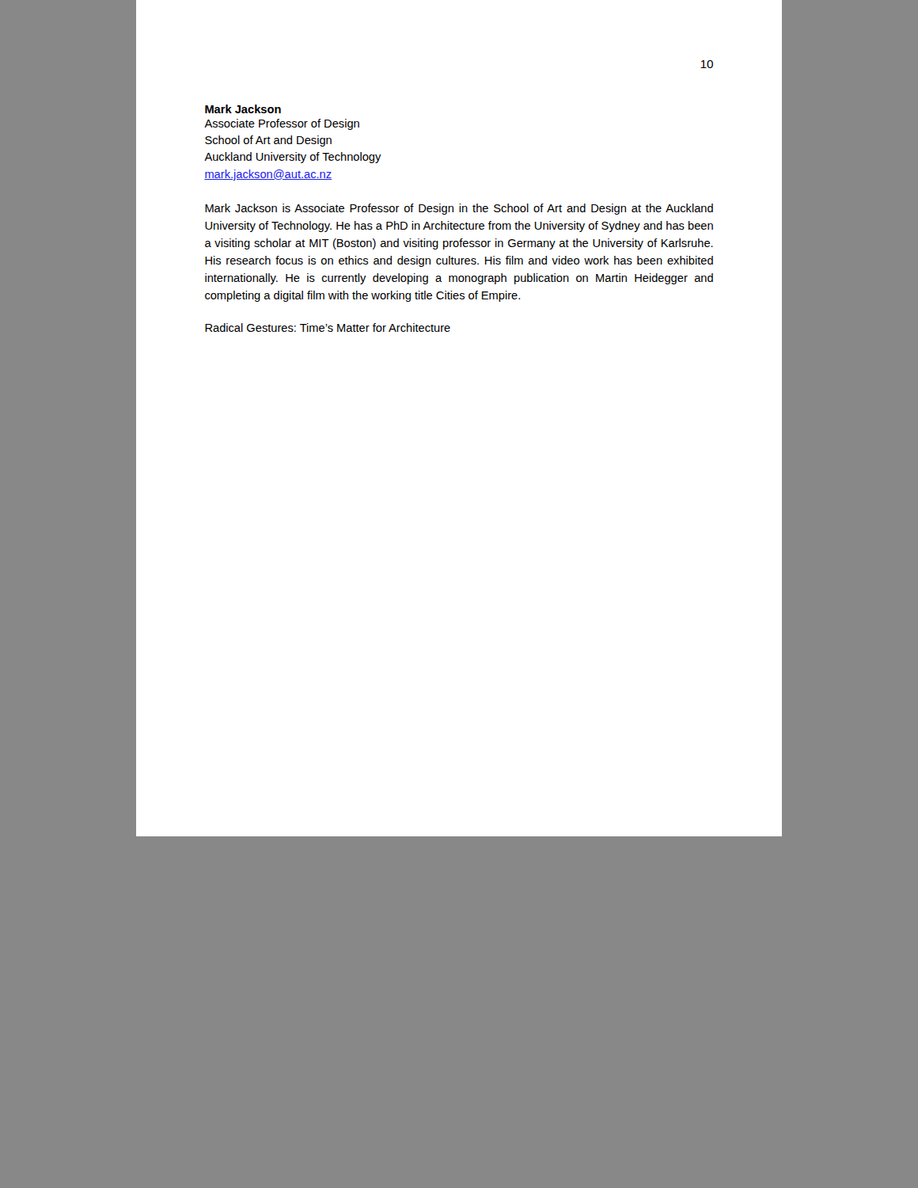10
Mark Jackson
Associate Professor of Design
School of Art and Design
Auckland University of Technology
mark.jackson@aut.ac.nz
Mark Jackson is Associate Professor of Design in the School of Art and Design at the Auckland University of Technology. He has a PhD in Architecture from the University of Sydney and has been a visiting scholar at MIT (Boston) and visiting professor in Germany at the University of Karlsruhe. His research focus is on ethics and design cultures. His film and video work has been exhibited internationally. He is currently developing a monograph publication on Martin Heidegger and completing a digital film with the working title Cities of Empire.
Radical Gestures: Time’s Matter for Architecture